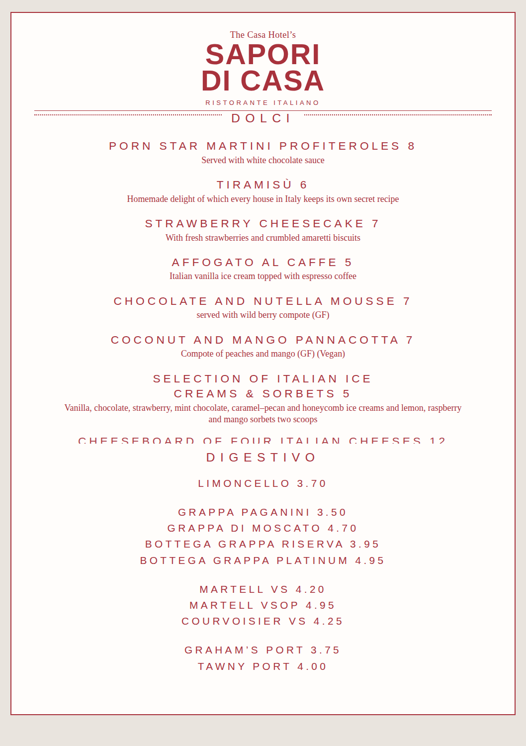The Casa Hotel’s
SAPORI DI CASA
RISTORANTE ITALIANO
DOLCI
Porn Star Martini Profiteroles 8 Served with white chocolate sauce
Tiramisù 6 Homemade delight of which every house in Italy keeps its own secret recipe
Strawberry Cheesecake 7 With fresh strawberries and crumbled amaretti biscuits
Affogato al Caffe 5 Italian vanilla ice cream topped with espresso coffee
Chocolate and Nutella Mousse 7 served with wild berry compote (GF)
Coconut and Mango Pannacotta 7 Compote of peaches and mango (GF) (Vegan)
Selection of Italian Ice
Creams & Sorbets 5 Vanilla, chocolate, strawberry, mint chocolate, caramel–pecan and honeycomb ice creams and lemon, raspberry and mango sorbets two scoops
Cheeseboard of Four Italian Cheeses 12
DIGESTIVO
Limoncello 3.70
Grappa Paganini 3.50
Grappa di Moscato 4.70
Bottega Grappa Riserva 3.95
Bottega Grappa Platinum 4.95
Martell VS 4.20
Martell VSOP 4.95
Courvoisier VS 4.25
Graham’s Port 3.75
Tawny Port 4.00